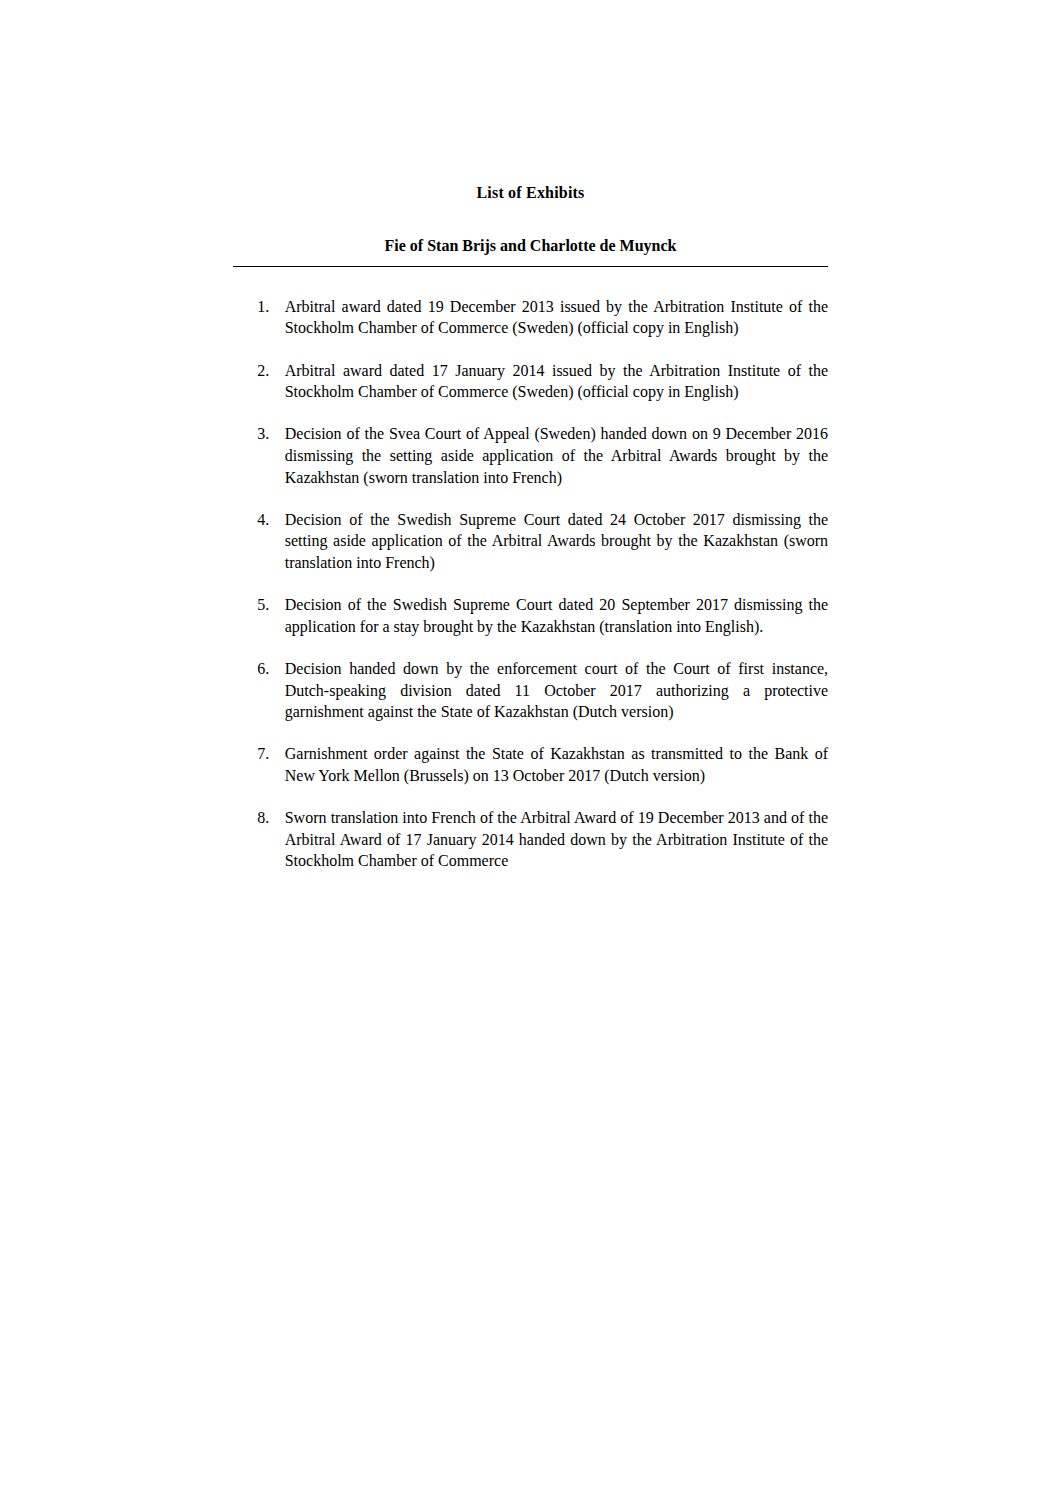List of Exhibits
Fie of Stan Brijs and Charlotte de Muynck
Arbitral award dated 19 December 2013 issued by the Arbitration Institute of the Stockholm Chamber of Commerce (Sweden) (official copy in English)
Arbitral award dated 17 January 2014 issued by the Arbitration Institute of the Stockholm Chamber of Commerce (Sweden) (official copy in English)
Decision of the Svea Court of Appeal (Sweden) handed down on 9 December 2016 dismissing the setting aside application of the Arbitral Awards brought by the Kazakhstan (sworn translation into French)
Decision of the Swedish Supreme Court dated 24 October 2017 dismissing the setting aside application of the Arbitral Awards brought by the Kazakhstan (sworn translation into French)
Decision of the Swedish Supreme Court dated 20 September 2017 dismissing the application for a stay brought by the Kazakhstan (translation into English).
Decision handed down by the enforcement court of the Court of first instance, Dutch-speaking division dated 11 October 2017 authorizing a protective garnishment against the State of Kazakhstan (Dutch version)
Garnishment order against the State of Kazakhstan as transmitted to the Bank of New York Mellon (Brussels) on 13 October 2017 (Dutch version)
Sworn translation into French of the Arbitral Award of 19 December 2013 and of the Arbitral Award of 17 January 2014 handed down by the Arbitration Institute of the Stockholm Chamber of Commerce